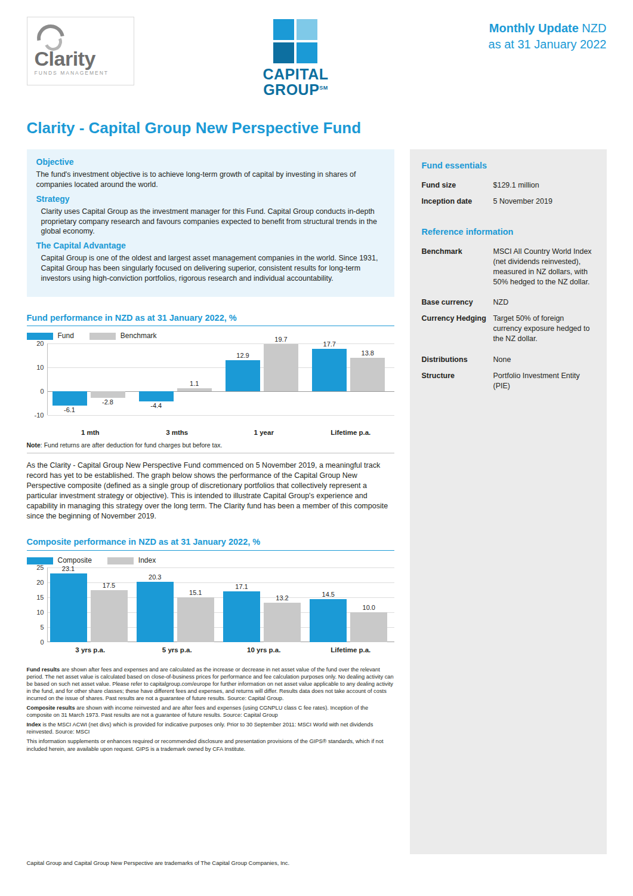Clarity
Funds Management
CAPITAL
GROUPSM
Monthly Update NZD
as at 31 January 2022
Clarity - Capital Group New Perspective Fund
Objective
The fund's investment objective is to achieve long-term growth of capital by investing in shares of companies located around the world.
Strategy
Clarity uses Capital Group as the investment manager for this Fund. Capital Group conducts in-depth proprietary company research and favours companies expected to benefit from structural trends in the global economy.
The Capital Advantage
Capital Group is one of the oldest and largest asset management companies in the world. Since 1931, Capital Group has been singularly focused on delivering superior, consistent results for long-term investors using high-conviction portfolios, rigorous research and individual accountability.
Fund performance in NZD as at 31 January 2022, %
Fund Benchmark
Chart 1 : scale -10 .. 20 over 120px => 4px per unit, zero at y=80 from top
20
10
0
-10
-6.1
-2.8
-4.4
1.1
12.9
19.7
17.7
13.8
1 mth
3 mths
1 year
Lifetime p.a.
Note: Fund returns are after deduction for fund charges but before tax.
As the Clarity - Capital Group New Perspective Fund commenced on 5 November 2019, a meaningful track record has yet to be established. The graph below shows the performance of the Capital Group New Perspective composite (defined as a single group of discretionary portfolios that collectively represent a particular investment strategy or objective). This is intended to illustrate Capital Group's experience and capability in managing this strategy over the long term. The Clarity fund has been a member of this composite since the beginning of November 2019.
Composite performance in NZD as at 31 January 2022, %
Composite Index
25
20
15
10
5
0
23.1
17.5
20.3
15.1
17.1
13.2
14.5
10.0
3 yrs p.a.
5 yrs p.a.
10 yrs p.a.
Lifetime p.a.
Fund results are shown after fees and expenses and are calculated as the increase or decrease in net asset value of the fund over the relevant period. The net asset value is calculated based on close-of-business prices for performance and fee calculation purposes only. No dealing activity can be based on such net asset value. Please refer to capitalgroup.com/europe for further information on net asset value applicable to any dealing activity in the fund, and for other share classes; these have different fees and expenses, and returns will differ. Results data does not take account of costs incurred on the issue of shares. Past results are not a guarantee of future results. Source: Capital Group.
Composite results are shown with income reinvested and are after fees and expenses (using CGNPLU class C fee rates). Inception of the composite on 31 March 1973. Past results are not a guarantee of future results. Source: Capital Group
Index is the MSCI ACWI (net divs) which is provided for indicative purposes only. Prior to 30 September 2011: MSCI World with net dividends reinvested. Source: MSCI
This information supplements or enhances required or recommended disclosure and presentation provisions of the GIPS® standards, which if not included herein, are available upon request. GIPS is a trademark owned by CFA Institute.
Fund essentials
Fund size
$129.1 million
Inception date
5 November 2019
Reference information
Benchmark
MSCI All Country World Index (net dividends reinvested), measured in NZ dollars, with 50% hedged to the NZ dollar.
Base currency
NZD
Currency Hedging
Target 50% of foreign currency exposure hedged to the NZ dollar.
Distributions
None
Structure
Portfolio Investment Entity (PIE)
Capital Group and Capital Group New Perspective are trademarks of The Capital Group Companies, Inc.